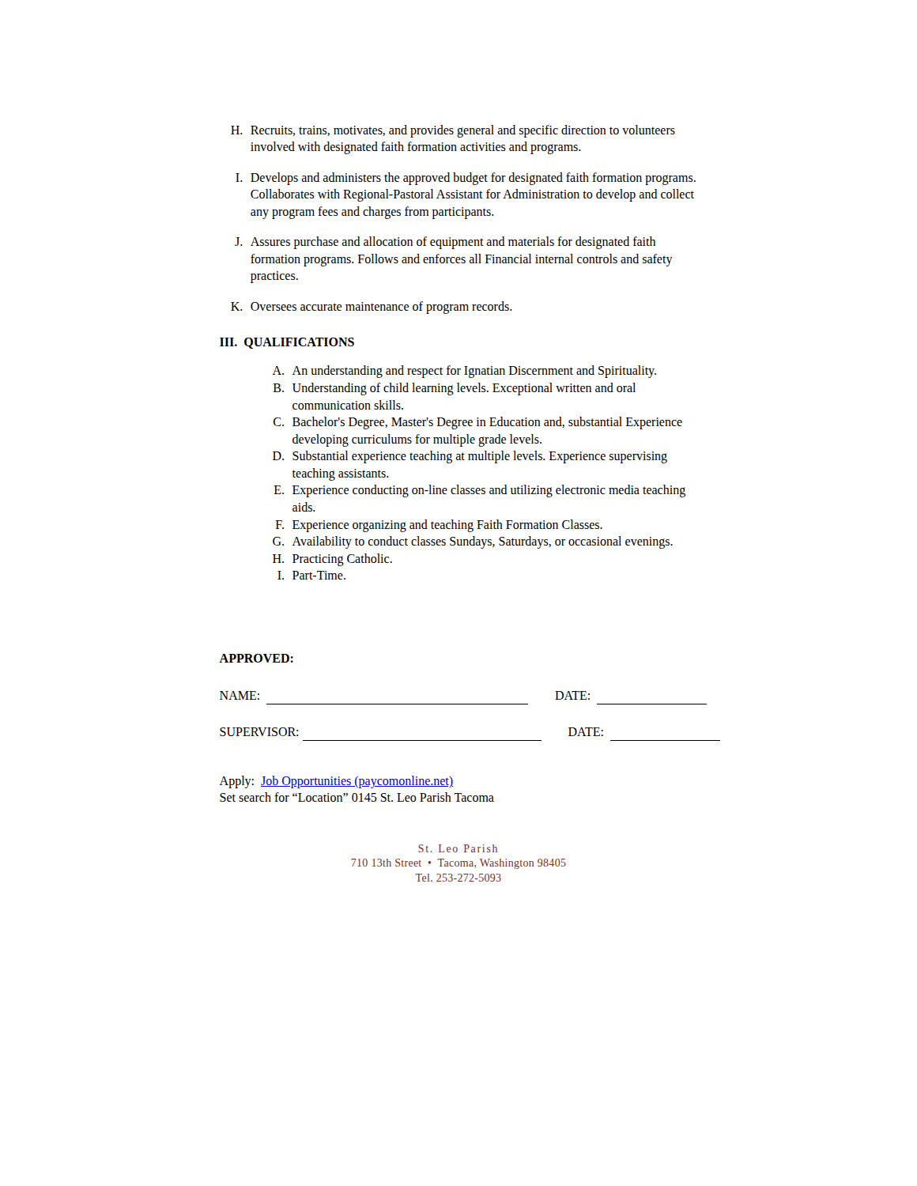Recruits, trains, motivates, and provides general and specific direction to volunteers involved with designated faith formation activities and programs.
Develops and administers the approved budget for designated faith formation programs. Collaborates with Regional-Pastoral Assistant for Administration to develop and collect any program fees and charges from participants.
Assures purchase and allocation of equipment and materials for designated faith formation programs. Follows and enforces all Financial internal controls and safety practices.
Oversees accurate maintenance of program records.
III. QUALIFICATIONS
An understanding and respect for Ignatian Discernment and Spirituality.
Understanding of child learning levels. Exceptional written and oral communication skills.
Bachelor's Degree, Master's Degree in Education and, substantial Experience developing curriculums for multiple grade levels.
Substantial experience teaching at multiple levels. Experience supervising teaching assistants.
Experience conducting on-line classes and utilizing electronic media teaching aids.
Experience organizing and teaching Faith Formation Classes.
Availability to conduct classes Sundays, Saturdays, or occasional evenings.
Practicing Catholic.
Part-Time.
APPROVED:
NAME: DATE:
SUPERVISOR: DATE:
Apply: Job Opportunities (paycomonline.net)
Set search for “Location” 0145 St. Leo Parish Tacoma
St. Leo Parish
710 13th Street • Tacoma, Washington 98405
Tel. 253-272-5093